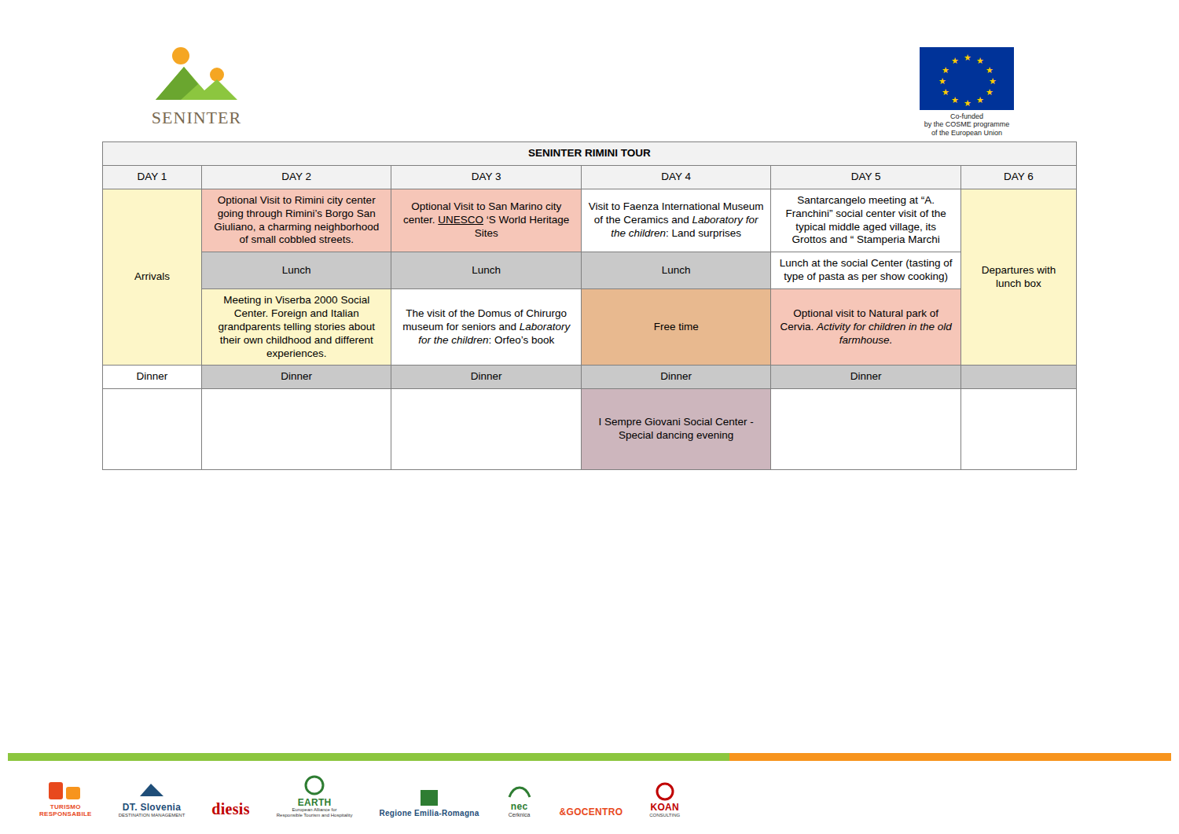SENINTER
★ ★ ★ ★ ★ ★ ★ ★ ★ ★ ★ ★
Co-funded
by the COSME programme
of the European Union
| SENINTER RIMINI TOUR |
| DAY 1 | DAY 2 | DAY 3 | DAY 4 | DAY 5 | DAY 6 |
| Arrivals | Optional Visit to Rimini city center going through Rimini’s Borgo San Giuliano, a charming neighborhood of small cobbled streets. | Optional Visit to San Marino city center. UNESCO ‘S World Heritage Sites | Visit to Faenza International Museum of the Ceramics and Laboratory for the children : Land surprises | Santarcangelo meeting at “A. Franchini” social center visit of the typical middle aged village, its Grottos and “ Stamperia Marchi | Departures with lunch box |
| Lunch | Lunch | Lunch | Lunch at the social Center (tasting of type of pasta as per show cooking) |
| Meeting in Viserba 2000 Social Center. Foreign and Italian grandparents telling stories about their own childhood and different experiences. | The visit of the Domus of Chirurgo museum for seniors and Laboratory for the children : Orfeo’s book | Free time | Optional visit to Natural park of Cervia. Activity for children in the old farmhouse. |
| Dinner | Dinner | Dinner | Dinner | Dinner | |
| | | | I Sempre Giovani Social Center - Special dancing evening | | |
TURISMO
RESPONSABILE
DT. Slovenia
DESTINATION MANAGEMENT
diesis
EARTH
European Alliance for
Responsible Tourism and Hospitality
Regione Emilia-Romagna
nec
Cerknica
&GOCENTRO
KOAN
CONSULTING